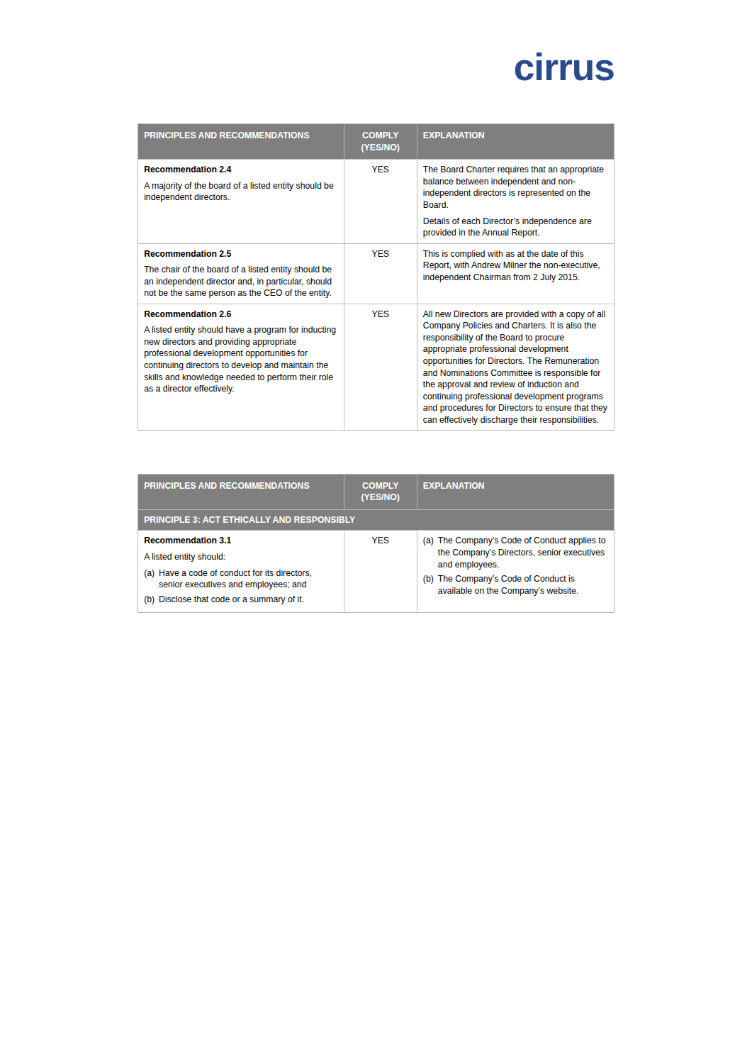cirrus
| PRINCIPLES AND RECOMMENDATIONS | COMPLY (YES/NO) | EXPLANATION |
| --- | --- | --- |
| Recommendation 2.4 A majority of the board of a listed entity should be independent directors. | YES | The Board Charter requires that an appropriate balance between independent and non-independent directors is represented on the Board. Details of each Director’s independence are provided in the Annual Report. |
| Recommendation 2.5 The chair of the board of a listed entity should be an independent director and, in particular, should not be the same person as the CEO of the entity. | YES | This is complied with as at the date of this Report, with Andrew Milner the non-executive, independent Chairman from 2 July 2015. |
| Recommendation 2.6 A listed entity should have a program for inducting new directors and providing appropriate professional development opportunities for continuing directors to develop and maintain the skills and knowledge needed to perform their role as a director effectively. | YES | All new Directors are provided with a copy of all Company Policies and Charters. It is also the responsibility of the Board to procure appropriate professional development opportunities for Directors. The Remuneration and Nominations Committee is responsible for the approval and review of induction and continuing professional development programs and procedures for Directors to ensure that they can effectively discharge their responsibilities. |
| PRINCIPLES AND RECOMMENDATIONS | COMPLY (YES/NO) | EXPLANATION |
| --- | --- | --- |
| PRINCIPLE 3: ACT ETHICALLY AND RESPONSIBLY |
| Recommendation 3.1 A listed entity should: (a) Have a code of conduct for its directors, senior executives and employees; and (b) Disclose that code or a summary of it. | YES | (a) The Company’s Code of Conduct applies to the Company’s Directors, senior executives and employees. (b) The Company’s Code of Conduct is available on the Company’s website. |